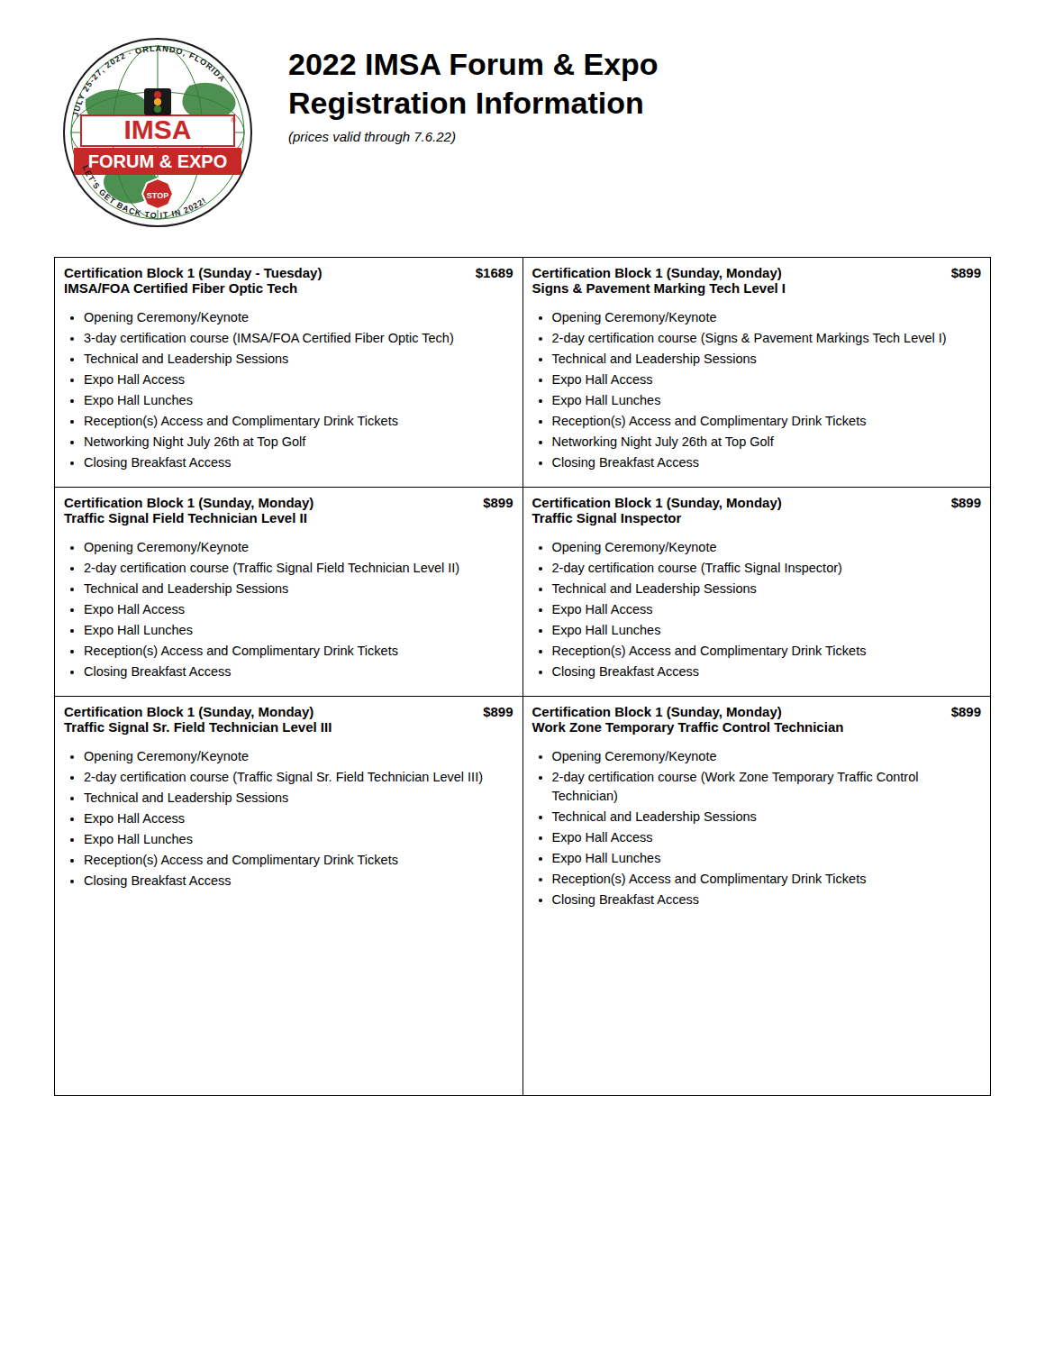JULY 25-27, 2022 · ORLANDO, FLORIDA IMSA ® FORUM & EXPO STOP LET'S GET BACK TO IT IN 2022!
2022 IMSA Forum & Expo
Registration Information
(prices valid through 7.6.22)
| Certification Block 1 (Sunday - Tuesday) $1689 IMSA/FOA Certified Fiber Optic Tech Opening Ceremony/Keynote 3-day certification course (IMSA/FOA Certified Fiber Optic Tech) Technical and Leadership Sessions Expo Hall Access Expo Hall Lunches Reception(s) Access and Complimentary Drink Tickets Networking Night July 26th at Top Golf Closing Breakfast Access | Certification Block 1 (Sunday, Monday) $899 Signs & Pavement Marking Tech Level I Opening Ceremony/Keynote 2-day certification course (Signs & Pavement Markings Tech Level I) Technical and Leadership Sessions Expo Hall Access Expo Hall Lunches Reception(s) Access and Complimentary Drink Tickets Networking Night July 26th at Top Golf Closing Breakfast Access |
| Certification Block 1 (Sunday, Monday) $899 Traffic Signal Field Technician Level II Opening Ceremony/Keynote 2-day certification course (Traffic Signal Field Technician Level II) Technical and Leadership Sessions Expo Hall Access Expo Hall Lunches Reception(s) Access and Complimentary Drink Tickets Closing Breakfast Access | Certification Block 1 (Sunday, Monday) $899 Traffic Signal Inspector Opening Ceremony/Keynote 2-day certification course (Traffic Signal Inspector) Technical and Leadership Sessions Expo Hall Access Expo Hall Lunches Reception(s) Access and Complimentary Drink Tickets Closing Breakfast Access |
| Certification Block 1 (Sunday, Monday) $899 Traffic Signal Sr. Field Technician Level III Opening Ceremony/Keynote 2-day certification course (Traffic Signal Sr. Field Technician Level III) Technical and Leadership Sessions Expo Hall Access Expo Hall Lunches Reception(s) Access and Complimentary Drink Tickets Closing Breakfast Access | Certification Block 1 (Sunday, Monday) $899 Work Zone Temporary Traffic Control Technician Opening Ceremony/Keynote 2-day certification course (Work Zone Temporary Traffic Control Technician) Technical and Leadership Sessions Expo Hall Access Expo Hall Lunches Reception(s) Access and Complimentary Drink Tickets Closing Breakfast Access |